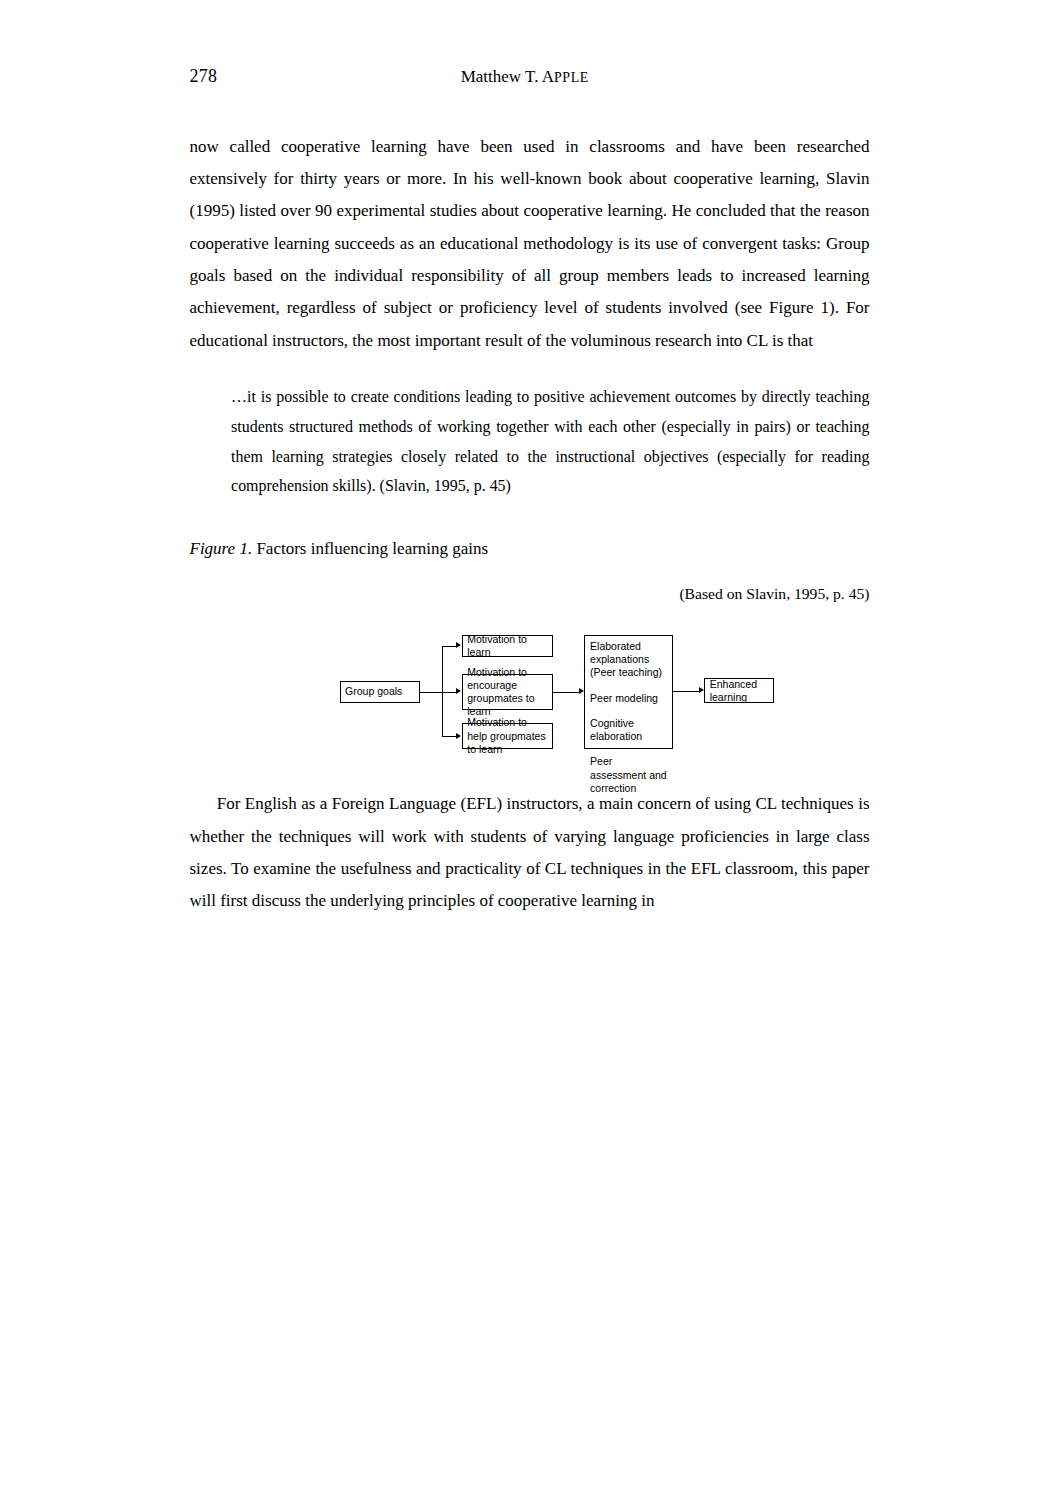278
Matthew T. APPLE
now called cooperative learning have been used in classrooms and have been researched extensively for thirty years or more. In his well-known book about cooperative learning, Slavin (1995) listed over 90 experimental studies about cooperative learning. He concluded that the reason cooperative learning succeeds as an educational methodology is its use of convergent tasks: Group goals based on the individual responsibility of all group members leads to increased learning achievement, regardless of subject or proficiency level of students involved (see Figure 1). For educational instructors, the most important result of the voluminous research into CL is that
…it is possible to create conditions leading to positive achievement outcomes by directly teaching students structured methods of working together with each other (especially in pairs) or teaching them learning strategies closely related to the instructional objectives (especially for reading comprehension skills). (Slavin, 1995, p. 45)
Figure 1. Factors influencing learning gains
(Based on Slavin, 1995, p. 45)
Group goals
Motivation to learn
Motivation to encourage groupmates to learn
Motivation to help groupmates to learn
Elaborated explanations (Peer teaching)
Peer modeling
Cognitive elaboration
Peer assessment and correction
Enhanced learning
For English as a Foreign Language (EFL) instructors, a main concern of using CL techniques is whether the techniques will work with students of varying language proficiencies in large class sizes. To examine the usefulness and practicality of CL techniques in the EFL classroom, this paper will first discuss the underlying principles of cooperative learning in